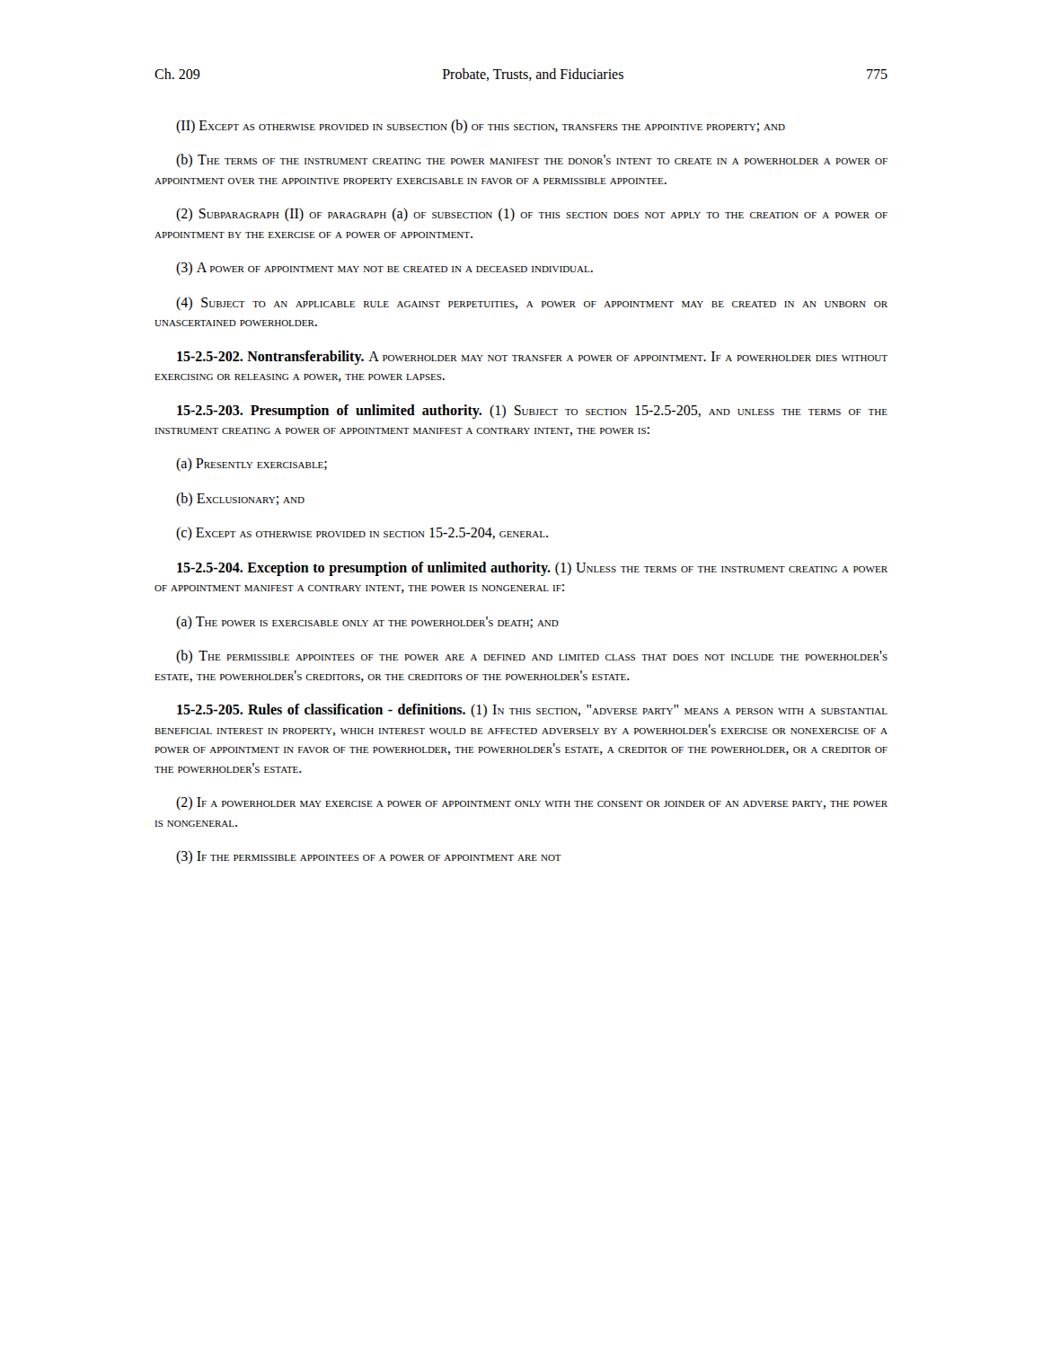Ch. 209 Probate, Trusts, and Fiduciaries 775
(II) Except as otherwise provided in subsection (b) of this section, transfers the appointive property; and
(b) The terms of the instrument creating the power manifest the donor's intent to create in a powerholder a power of appointment over the appointive property exercisable in favor of a permissible appointee.
(2) Subparagraph (II) of paragraph (a) of subsection (1) of this section does not apply to the creation of a power of appointment by the exercise of a power of appointment.
(3) A power of appointment may not be created in a deceased individual.
(4) Subject to an applicable rule against perpetuities, a power of appointment may be created in an unborn or unascertained powerholder.
15-2.5-202. Nontransferability. A powerholder may not transfer a power of appointment. If a powerholder dies without exercising or releasing a power, the power lapses.
15-2.5-203. Presumption of unlimited authority. (1) Subject to section 15-2.5-205, and unless the terms of the instrument creating a power of appointment manifest a contrary intent, the power is:
(a) Presently exercisable;
(b) Exclusionary; and
(c) Except as otherwise provided in section 15-2.5-204, general.
15-2.5-204. Exception to presumption of unlimited authority. (1) Unless the terms of the instrument creating a power of appointment manifest a contrary intent, the power is nongeneral if:
(a) The power is exercisable only at the powerholder's death; and
(b) The permissible appointees of the power are a defined and limited class that does not include the powerholder's estate, the powerholder's creditors, or the creditors of the powerholder's estate.
15-2.5-205. Rules of classification - definitions. (1) In this section, "adverse party" means a person with a substantial beneficial interest in property, which interest would be affected adversely by a powerholder's exercise or nonexercise of a power of appointment in favor of the powerholder, the powerholder's estate, a creditor of the powerholder, or a creditor of the powerholder's estate.
(2) If a powerholder may exercise a power of appointment only with the consent or joinder of an adverse party, the power is nongeneral.
(3) If the permissible appointees of a power of appointment are not